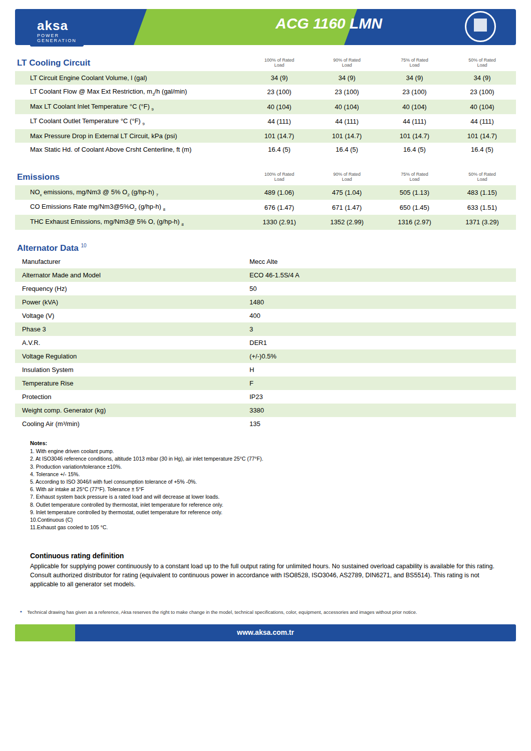aksaPOWER
GENERATION
ACG 1160 LMN
| LT Cooling Circuit | 100% of Rated Load | 90% of Rated Load | 75% of Rated Load | 50% of Rated Load |
| LT Circuit Engine Coolant Volume, l (gal) | 34 (9) | 34 (9) | 34 (9) | 34 (9) |
| LT Coolant Flow @ Max Ext Restriction, m 3 /h (gal/min) | 23 (100) | 23 (100) | 23 (100) | 23 (100) |
| Max LT Coolant Inlet Temperature °C (°F) 9 | 40 (104) | 40 (104) | 40 (104) | 40 (104) |
| LT Coolant Outlet Temperature °C (°F) 9 | 44 (111) | 44 (111) | 44 (111) | 44 (111) |
| Max Pressure Drop in External LT Circuit, kPa (psi) | 101 (14.7) | 101 (14.7) | 101 (14.7) | 101 (14.7) |
| Max Static Hd. of Coolant Above Crsht Centerline, ft (m) | 16.4 (5) | 16.4 (5) | 16.4 (5) | 16.4 (5) |
| Emissions | 100% of Rated Load | 90% of Rated Load | 75% of Rated Load | 50% of Rated Load |
| NO x emissions, mg/Nm3 @ 5% O 2 (g/hp-h) 7 | 489 (1.06) | 475 (1.04) | 505 (1.13) | 483 (1.15) |
| CO Emissions Rate mg/Nm3@5%O 2 (g/hp-h) 8 | 676 (1.47) | 671 (1.47) | 650 (1.45) | 633 (1.51) |
| THC Exhaust Emissions, mg/Nm3@ 5% O, (g/hp-h) 8 | 1330 (2.91) | 1352 (2.99) | 1316 (2.97) | 1371 (3.29) |
Alternator Data 10
| Manufacturer | Mecc Alte |
| Alternator Made and Model | ECO 46-1.5S/4 A |
| Frequency (Hz) | 50 |
| Power (kVA) | 1480 |
| Voltage (V) | 400 |
| Phase 3 | 3 |
| A.V.R. | DER1 |
| Voltage Regulation | (+/-)0.5% |
| Insulation System | H |
| Temperature Rise | F |
| Protection | IP23 |
| Weight comp. Generator (kg) | 3380 |
| Cooling Air (m³/min) | 135 |
Notes:
1. With engine driven coolant pump.
2. At ISO3046 reference conditions, altitude 1013 mbar (30 in Hg), air inlet temperature 25°C (77°F).
3. Production variation/tolerance ±10%.
4. Tolerance +/- 15%.
5. According to ISO 3046/I with fuel consumption tolerance of +5% -0%.
6. With air intake at 25°C (77°F). Tolerance ± 5°F
7. Exhaust system back pressure is a rated load and will decrease at lower loads.
8. Outlet temperature controlled by thermostat, inlet temperature for reference only.
9. Inlet temperature controlled by thermostat, outlet temperature for reference only.
10.Continuous (C)
11.Exhaust gas cooled to 105 °C.
Continuous rating definition
Applicable for supplying power continuously to a constant load up to the full output rating for unlimited hours. No sustained overload capability is available for this rating. Consult authorized distributor for rating (equivalent to continuous power in accordance with ISO8528, ISO3046, AS2789, DIN6271, and BS5514). This rating is not applicable to all generator set models.
* Technical drawing has given as a reference, Aksa reserves the right to make change in the model, technical specifications, color, equipment, accessories and images without prior notice.
www.aksa.com.tr